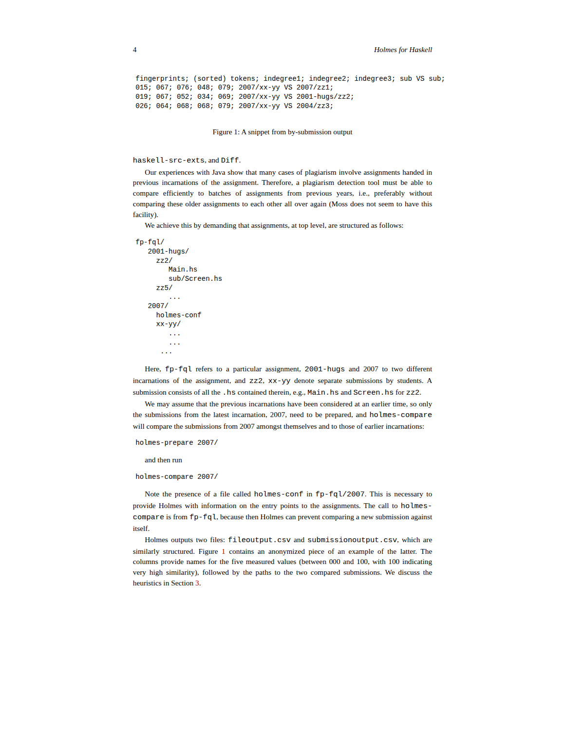4 Holmes for Haskell
fingerprints; (sorted) tokens; indegree1; indegree2; indegree3; sub VS sub;
015; 067; 076; 048; 079; 2007/xx-yy VS 2007/zz1;
019; 067; 052; 034; 069; 2007/xx-yy VS 2001-hugs/zz2;
026; 064; 068; 068; 079; 2007/xx-yy VS 2004/zz3;
Figure 1: A snippet from by-submission output
haskell-src-exts, and Diff.
Our experiences with Java show that many cases of plagiarism involve assignments handed in previous incarnations of the assignment. Therefore, a plagiarism detection tool must be able to compare efficiently to batches of assignments from previous years, i.e., preferably without comparing these older assignments to each other all over again (Moss does not seem to have this facility).
We achieve this by demanding that assignments, at top level, are structured as follows:
fp-fql/
   2001-hugs/
     zz2/
        Main.hs
        sub/Screen.hs
     zz5/
        ...
   2007/
     holmes-conf
     xx-yy/
        ...
        ...
      ...
Here, fp-fql refers to a particular assignment, 2001-hugs and 2007 to two different incarnations of the assignment, and zz2, xx-yy denote separate submissions by students. A submission consists of all the .hs contained therein, e.g., Main.hs and Screen.hs for zz2.
We may assume that the previous incarnations have been considered at an earlier time, so only the submissions from the latest incarnation, 2007, need to be prepared, and holmes-compare will compare the submissions from 2007 amongst themselves and to those of earlier incarnations:
holmes-prepare 2007/
and then run
holmes-compare 2007/
Note the presence of a file called holmes-conf in fp-fql/2007. This is necessary to provide Holmes with information on the entry points to the assignments. The call to holmes-compare is from fp-fql, because then Holmes can prevent comparing a new submission against itself.
Holmes outputs two files: fileoutput.csv and submissionoutput.csv, which are similarly structured. Figure 1 contains an anonymized piece of an example of the latter. The columns provide names for the five measured values (between 000 and 100, with 100 indicating very high similarity), followed by the paths to the two compared submissions. We discuss the heuristics in Section 3.